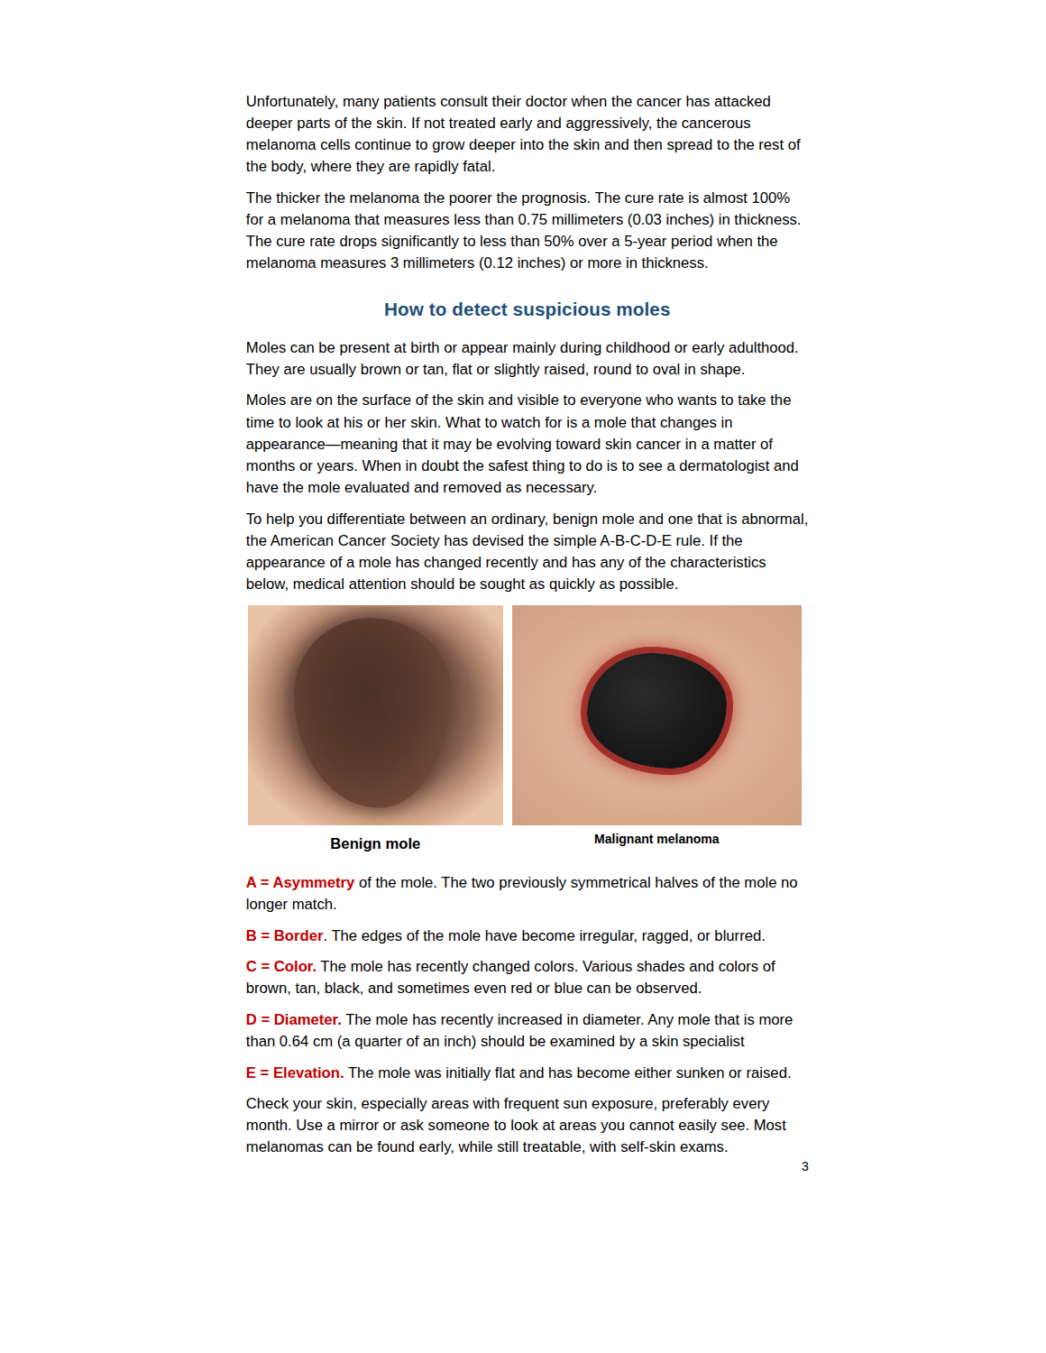Unfortunately, many patients consult their doctor when the cancer has attacked deeper parts of the skin. If not treated early and aggressively, the cancerous melanoma cells continue to grow deeper into the skin and then spread to the rest of the body, where they are rapidly fatal.
The thicker the melanoma the poorer the prognosis. The cure rate is almost 100% for a melanoma that measures less than 0.75 millimeters (0.03 inches) in thickness. The cure rate drops significantly to less than 50% over a 5-year period when the melanoma measures 3 millimeters (0.12 inches) or more in thickness.
How to detect suspicious moles
Moles can be present at birth or appear mainly during childhood or early adulthood. They are usually brown or tan, flat or slightly raised, round to oval in shape.
Moles are on the surface of the skin and visible to everyone who wants to take the time to look at his or her skin. What to watch for is a mole that changes in appearance—meaning that it may be evolving toward skin cancer in a matter of months or years. When in doubt the safest thing to do is to see a dermatologist and have the mole evaluated and removed as necessary.
To help you differentiate between an ordinary, benign mole and one that is abnormal, the American Cancer Society has devised the simple A-B-C-D-E rule. If the appearance of a mole has changed recently and has any of the characteristics below, medical attention should be sought as quickly as possible.
| Benign mole | Malignant melanoma |
A = Asymmetry of the mole. The two previously symmetrical halves of the mole no longer match.
B = Border. The edges of the mole have become irregular, ragged, or blurred.
C = Color. The mole has recently changed colors. Various shades and colors of brown, tan, black, and sometimes even red or blue can be observed.
D = Diameter. The mole has recently increased in diameter. Any mole that is more than 0.64 cm (a quarter of an inch) should be examined by a skin specialist
E = Elevation. The mole was initially flat and has become either sunken or raised.
Check your skin, especially areas with frequent sun exposure, preferably every month. Use a mirror or ask someone to look at areas you cannot easily see. Most melanomas can be found early, while still treatable, with self-skin exams.
3